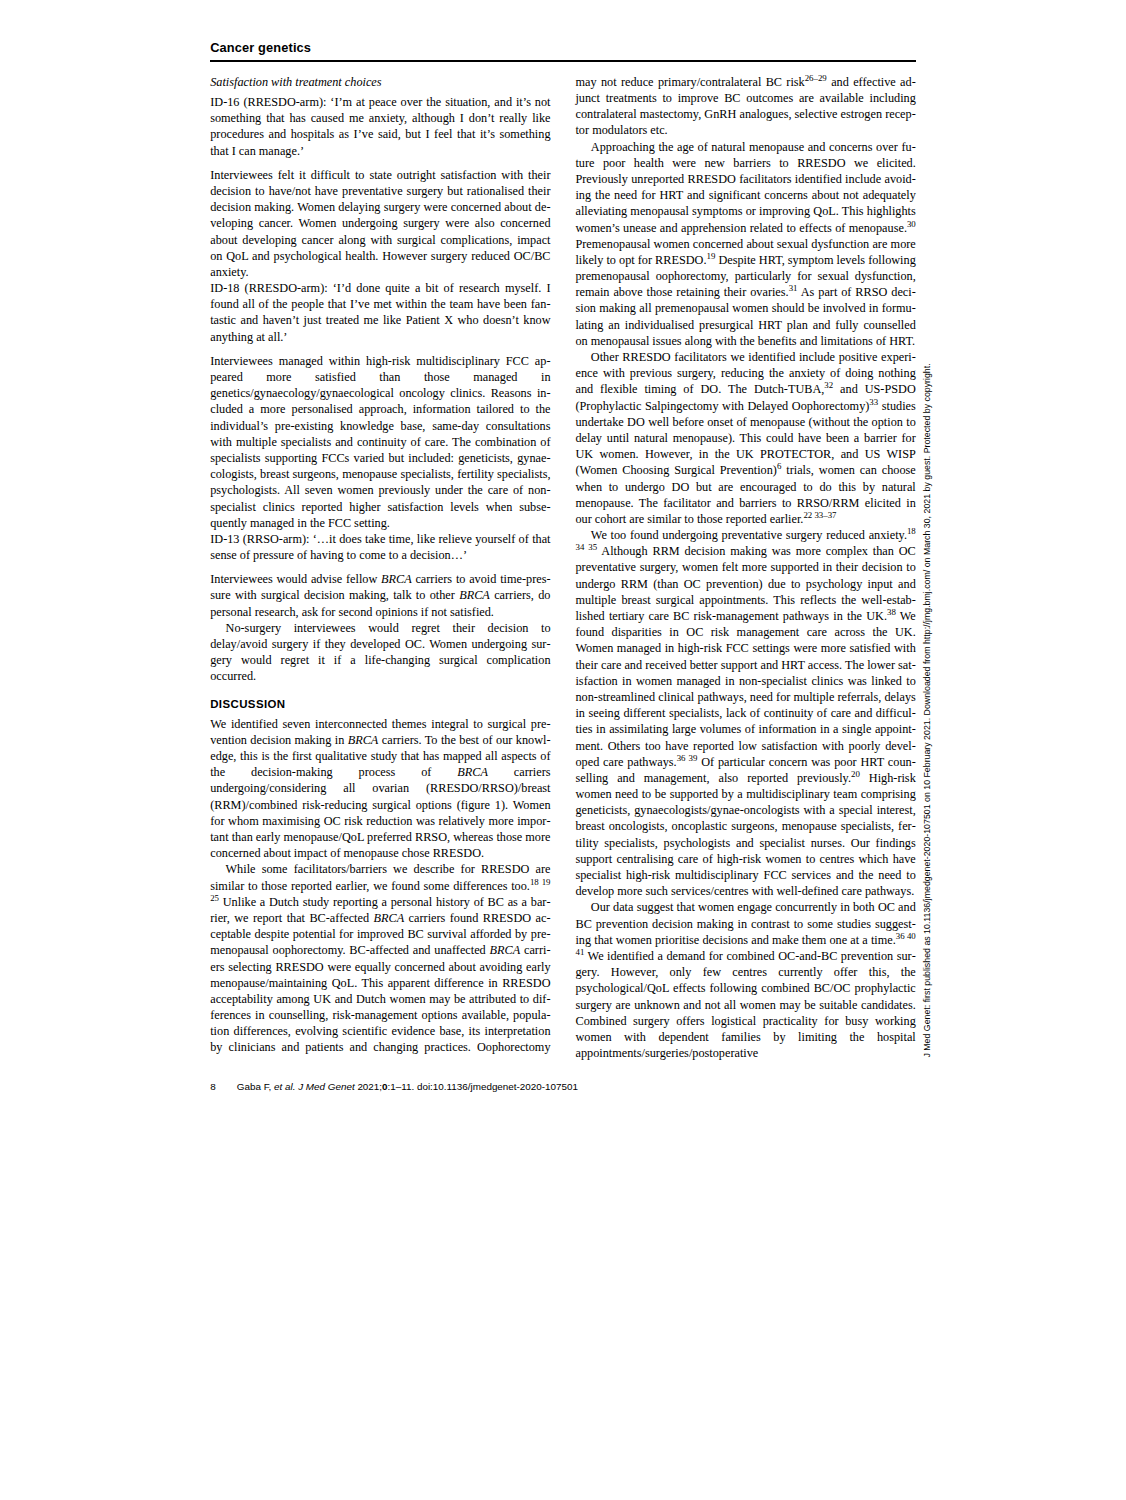Cancer genetics
Satisfaction with treatment choices
ID-16 (RRESDO-arm): ‘I’m at peace over the situation, and it’s not something that has caused me anxiety, although I don’t really like procedures and hospitals as I’ve said, but I feel that it’s something that I can manage.’
Interviewees felt it difficult to state outright satisfaction with their decision to have/not have preventative surgery but rationalised their decision making. Women delaying surgery were concerned about developing cancer. Women undergoing surgery were also concerned about developing cancer along with surgical complications, impact on QoL and psychological health. However surgery reduced OC/BC anxiety.
ID-18 (RRESDO-arm): ‘I’d done quite a bit of research myself. I found all of the people that I’ve met within the team have been fantastic and haven’t just treated me like Patient X who doesn’t know anything at all.’
Interviewees managed within high-risk multidisciplinary FCC appeared more satisfied than those managed in genetics/gynaecology/gynaecological oncology clinics. Reasons included a more personalised approach, information tailored to the individual’s pre-existing knowledge base, same-day consultations with multiple specialists and continuity of care. The combination of specialists supporting FCCs varied but included: geneticists, gynaecologists, breast surgeons, menopause specialists, fertility specialists, psychologists. All seven women previously under the care of non-specialist clinics reported higher satisfaction levels when subsequently managed in the FCC setting.
ID-13 (RRSO-arm): ‘…it does take time, like relieve yourself of that sense of pressure of having to come to a decision…’
Interviewees would advise fellow BRCA carriers to avoid time-pressure with surgical decision making, talk to other BRCA carriers, do personal research, ask for second opinions if not satisfied.
No-surgery interviewees would regret their decision to delay/avoid surgery if they developed OC. Women undergoing surgery would regret it if a life-changing surgical complication occurred.
DISCUSSION
We identified seven interconnected themes integral to surgical prevention decision making in BRCA carriers. To the best of our knowledge, this is the first qualitative study that has mapped all aspects of the decision-making process of BRCA carriers undergoing/considering all ovarian (RRESDO/RRSO)/breast (RRM)/combined risk-reducing surgical options (figure 1). Women for whom maximising OC risk reduction was relatively more important than early menopause/QoL preferred RRSO, whereas those more concerned about impact of menopause chose RRESDO.
While some facilitators/barriers we describe for RRESDO are similar to those reported earlier, we found some differences too.18 19 25 Unlike a Dutch study reporting a personal history of BC as a barrier, we report that BC-affected BRCA carriers found RRESDO acceptable despite potential for improved BC survival afforded by premenopausal oophorectomy. BC-affected and unaffected BRCA carriers selecting RRESDO were equally concerned about avoiding early menopause/maintaining QoL. This apparent difference in RRESDO acceptability among UK and Dutch women may be attributed to differences in counselling, risk-management options available, population differences, evolving scientific evidence base, its interpretation by clinicians and patients and changing practices. Oophorectomy may not reduce primary/contralateral BC risk26–29 and effective adjunct treatments to improve BC outcomes are available including contralateral mastectomy, GnRH analogues, selective estrogen receptor modulators etc.
Approaching the age of natural menopause and concerns over future poor health were new barriers to RRESDO we elicited. Previously unreported RRESDO facilitators identified include avoiding the need for HRT and significant concerns about not adequately alleviating menopausal symptoms or improving QoL. This highlights women’s unease and apprehension related to effects of menopause.30 Premenopausal women concerned about sexual dysfunction are more likely to opt for RRESDO.19 Despite HRT, symptom levels following premenopausal oophorectomy, particularly for sexual dysfunction, remain above those retaining their ovaries.31 As part of RRSO decision making all premenopausal women should be involved in formulating an individualised presurgical HRT plan and fully counselled on menopausal issues along with the benefits and limitations of HRT.
Other RRESDO facilitators we identified include positive experience with previous surgery, reducing the anxiety of doing nothing and flexible timing of DO. The Dutch-TUBA,32 and US-PSDO (Prophylactic Salpingectomy with Delayed Oophorectomy)33 studies undertake DO well before onset of menopause (without the option to delay until natural menopause). This could have been a barrier for UK women. However, in the UK PROTECTOR, and US WISP (Women Choosing Surgical Prevention)6 trials, women can choose when to undergo DO but are encouraged to do this by natural menopause. The facilitator and barriers to RRSO/RRM elicited in our cohort are similar to those reported earlier.22 33–37
We too found undergoing preventative surgery reduced anxiety.18 34 35 Although RRM decision making was more complex than OC preventative surgery, women felt more supported in their decision to undergo RRM (than OC prevention) due to psychology input and multiple breast surgical appointments. This reflects the well-established tertiary care BC risk-management pathways in the UK.38 We found disparities in OC risk management care across the UK. Women managed in high-risk FCC settings were more satisfied with their care and received better support and HRT access. The lower satisfaction in women managed in non-specialist clinics was linked to non-streamlined clinical pathways, need for multiple referrals, delays in seeing different specialists, lack of continuity of care and difficulties in assimilating large volumes of information in a single appointment. Others too have reported low satisfaction with poorly developed care pathways.36 39 Of particular concern was poor HRT counselling and management, also reported previously.20 High-risk women need to be supported by a multidisciplinary team comprising geneticists, gynaecologists/gynae-oncologists with a special interest, breast oncologists, oncoplastic surgeons, menopause specialists, fertility specialists, psychologists and specialist nurses. Our findings support centralising care of high-risk women to centres which have specialist high-risk multidisciplinary FCC services and the need to develop more such services/centres with well-defined care pathways.
Our data suggest that women engage concurrently in both OC and BC prevention decision making in contrast to some studies suggesting that women prioritise decisions and make them one at a time.36 40 41 We identified a demand for combined OC-and-BC prevention surgery. However, only few centres currently offer this, the psychological/QoL effects following combined BC/OC prophylactic surgery are unknown and not all women may be suitable candidates. Combined surgery offers logistical practicality for busy working women with dependent families by limiting the hospital appointments/surgeries/postoperative
J Med Genet: first published as 10.1136/jmedgenet-2020-107501 on 10 February 2021. Downloaded from http://jmg.bmj.com/ on March 30, 2021 by guest. Protected by copyright.
8 Gaba F, et al. J Med Genet 2021;0:1–11. doi:10.1136/jmedgenet-2020-107501